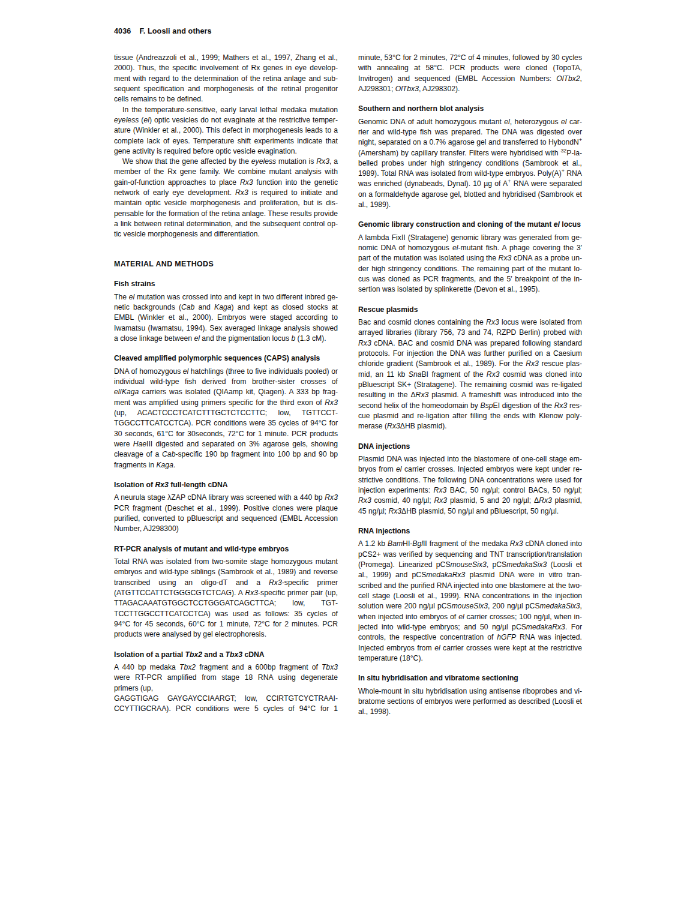4036 F. Loosli and others
tissue (Andreazzoli et al., 1999; Mathers et al., 1997, Zhang et al., 2000). Thus, the specific involvement of Rx genes in eye development with regard to the determination of the retina anlage and subsequent specification and morphogenesis of the retinal progenitor cells remains to be defined.
In the temperature-sensitive, early larval lethal medaka mutation eyeless (el) optic vesicles do not evaginate at the restrictive temperature (Winkler et al., 2000). This defect in morphogenesis leads to a complete lack of eyes. Temperature shift experiments indicate that gene activity is required before optic vesicle evagination.
We show that the gene affected by the eyeless mutation is Rx3, a member of the Rx gene family. We combine mutant analysis with gain-of-function approaches to place Rx3 function into the genetic network of early eye development. Rx3 is required to initiate and maintain optic vesicle morphogenesis and proliferation, but is dispensable for the formation of the retina anlage. These results provide a link between retinal determination, and the subsequent control optic vesicle morphogenesis and differentiation.
Material and methods
Fish strains
The el mutation was crossed into and kept in two different inbred genetic backgrounds (Cab and Kaga) and kept as closed stocks at EMBL (Winkler et al., 2000). Embryos were staged according to Iwamatsu (Iwamatsu, 1994). Sex averaged linkage analysis showed a close linkage between el and the pigmentation locus b (1.3 cM).
Cleaved amplified polymorphic sequences (CAPS) analysis
DNA of homozygous el hatchlings (three to five individuals pooled) or individual wild-type fish derived from brother-sister crosses of el/Kaga carriers was isolated (QIAamp kit, Qiagen). A 333 bp fragment was amplified using primers specific for the third exon of Rx3 (up, ACACTCCCTCATCTTTGCTCTCCTTC; low, TGTTCCT-TGGCCTTCATCCTCA). PCR conditions were 35 cycles of 94°C for 30 seconds, 61°C for 30seconds, 72°C for 1 minute. PCR products were Hae III digested and separated on 3% agarose gels, showing cleavage of a Cab-specific 190 bp fragment into 100 bp and 90 bp fragments in Kaga.
Isolation of Rx3 full-length cDNA
A neurula stage λZAP cDNA library was screened with a 440 bp Rx3 PCR fragment (Deschet et al., 1999). Positive clones were plaque purified, converted to pBluescript and sequenced (EMBL Accession Number, AJ298300)
RT-PCR analysis of mutant and wild-type embryos
Total RNA was isolated from two-somite stage homozygous mutant embryos and wild-type siblings (Sambrook et al., 1989) and reverse transcribed using an oligo-dT and a Rx3-specific primer (ATGTTCCATTCTGGGCGTCTCAG). A Rx3-specific primer pair (up, TTAGACAAATGTGGCTCCTGGGATCAGCTTCA; low, TGT-TCCTTGGCCTTCATCCTCA) was used as follows: 35 cycles of 94°C for 45 seconds, 60°C for 1 minute, 72°C for 2 minutes. PCR products were analysed by gel electrophoresis.
Isolation of a partial Tbx2 and a Tbx3 cDNA
A 440 bp medaka Tbx2 fragment and a 600bp fragment of Tbx3 were RT-PCR amplified from stage 18 RNA using degenerate primers (up,
GAGGTIGAG GAYGAYCCIAARGT; low, CCIRTGTCYCTRAAI-CCYTTIGCRAA). PCR conditions were 5 cycles of 94°C for 1 minute, 53°C for 2 minutes, 72°C of 4 minutes, followed by 30 cycles with annealing at 58°C. PCR products were cloned (TopoTA, Invitrogen) and sequenced (EMBL Accession Numbers: OlTbx2, AJ298301; OlTbx3, AJ298302).
Southern and northern blot analysis
Genomic DNA of adult homozygous mutant el, heterozygous el carrier and wild-type fish was prepared. The DNA was digested over night, separated on a 0.7% agarose gel and transferred to HybondN+ (Amersham) by capillary transfer. Filters were hybridised with 32P-labelled probes under high stringency conditions (Sambrook et al., 1989). Total RNA was isolated from wild-type embryos. Poly(A)+ RNA was enriched (dynabeads, Dynal). 10 µg of A+ RNA were separated on a formaldehyde agarose gel, blotted and hybridised (Sambrook et al., 1989).
Genomic library construction and cloning of the mutant el locus
A lambda FixII (Stratagene) genomic library was generated from genomic DNA of homozygous el-mutant fish. A phage covering the 3′ part of the mutation was isolated using the Rx3 cDNA as a probe under high stringency conditions. The remaining part of the mutant locus was cloned as PCR fragments, and the 5′ breakpoint of the insertion was isolated by splinkerette (Devon et al., 1995).
Rescue plasmids
Bac and cosmid clones containing the Rx3 locus were isolated from arrayed libraries (library 756, 73 and 74, RZPD Berlin) probed with Rx3 cDNA. BAC and cosmid DNA was prepared following standard protocols. For injection the DNA was further purified on a Caesium chloride gradient (Sambrook et al., 1989). For the Rx3 rescue plasmid, an 11 kb Sna BI fragment of the Rx3 cosmid was cloned into pBluescript SK+ (Stratagene). The remaining cosmid was re-ligated resulting in the ΔRx3 plasmid. A frameshift was introduced into the second helix of the homeodomain by Bsp EI digestion of the Rx3 rescue plasmid and re-ligation after filling the ends with Klenow polymerase (Rx3 ΔHB plasmid).
DNA injections
Plasmid DNA was injected into the blastomere of one-cell stage embryos from el carrier crosses. Injected embryos were kept under restrictive conditions. The following DNA concentrations were used for injection experiments: Rx3 BAC, 50 ng/µl; control BACs, 50 ng/µl; Rx3 cosmid, 40 ng/µl; Rx3 plasmid, 5 and 20 ng/µl; ΔRx3 plasmid, 45 ng/µl; Rx3 ΔHB plasmid, 50 ng/µl and pBluescript, 50 ng/µl.
RNA injections
A 1.2 kb Bam HI-Bgl II fragment of the medaka Rx3 cDNA cloned into pCS2+ was verified by sequencing and TNT transcription/translation (Promega). Linearized pCSmouseSix3, pCSmedakaSix3 (Loosli et al., 1999) and pCSmedakaRx3 plasmid DNA were in vitro transcribed and the purified RNA injected into one blastomere at the two-cell stage (Loosli et al., 1999). RNA concentrations in the injection solution were 200 ng/µl pCSmouseSix3, 200 ng/µl pCSmedakaSix3, when injected into embryos of el carrier crosses; 100 ng/µl, when injected into wild-type embryos; and 50 ng/µl pCSmedakaRx3. For controls, the respective concentration of hGFP RNA was injected. Injected embryos from el carrier crosses were kept at the restrictive temperature (18°C).
In situ hybridisation and vibratome sectioning
Whole-mount in situ hybridisation using antisense riboprobes and vibratome sections of embryos were performed as described (Loosli et al., 1998).